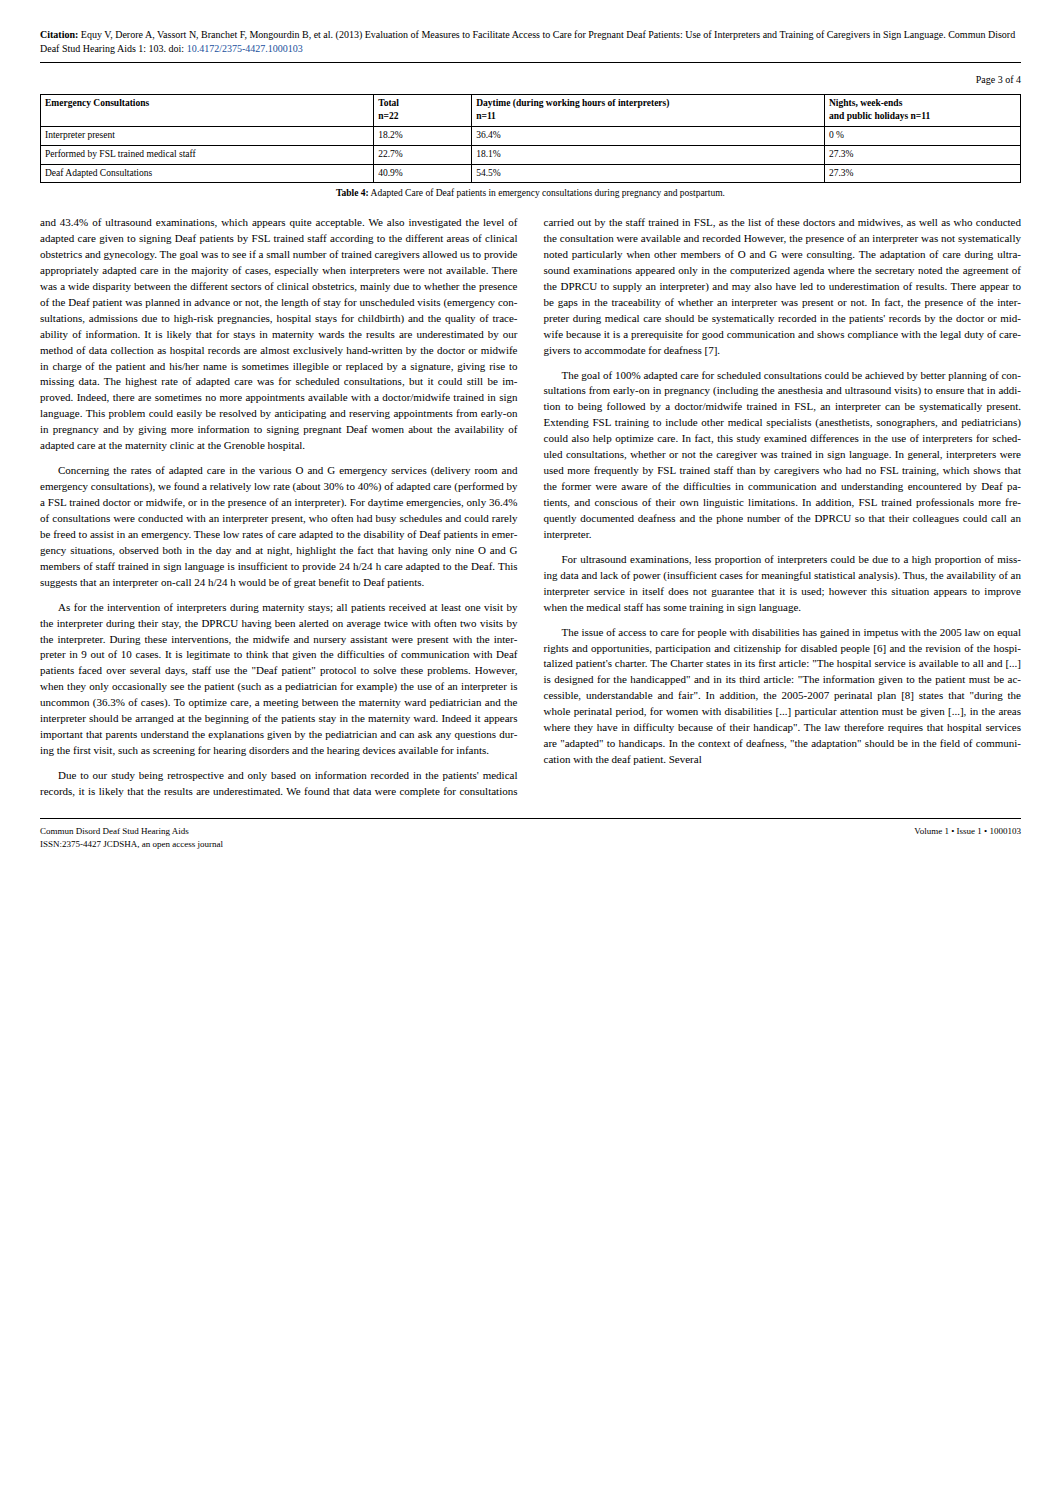Citation: Equy V, Derore A, Vassort N, Branchet F, Mongourdin B, et al. (2013) Evaluation of Measures to Facilitate Access to Care for Pregnant Deaf Patients: Use of Interpreters and Training of Caregivers in Sign Language. Commun Disord Deaf Stud Hearing Aids 1: 103. doi: 10.4172/2375-4427.1000103
Page 3 of 4
| Emergency Consultations | Total n=22 | Daytime (during working hours of interpreters) n=11 | Nights, week-ends and public holidays n=11 |
| --- | --- | --- | --- |
| Interpreter present | 18.2% | 36.4% | 0 % |
| Performed by FSL trained medical staff | 22.7% | 18.1% | 27.3% |
| Deaf Adapted Consultations | 40.9% | 54.5% | 27.3% |
Table 4: Adapted Care of Deaf patients in emergency consultations during pregnancy and postpartum.
and 43.4% of ultrasound examinations, which appears quite acceptable. We also investigated the level of adapted care given to signing Deaf patients by FSL trained staff according to the different areas of clinical obstetrics and gynecology. The goal was to see if a small number of trained caregivers allowed us to provide appropriately adapted care in the majority of cases, especially when interpreters were not available. There was a wide disparity between the different sectors of clinical obstetrics, mainly due to whether the presence of the Deaf patient was planned in advance or not, the length of stay for unscheduled visits (emergency consultations, admissions due to high-risk pregnancies, hospital stays for childbirth) and the quality of traceability of information. It is likely that for stays in maternity wards the results are underestimated by our method of data collection as hospital records are almost exclusively hand-written by the doctor or midwife in charge of the patient and his/her name is sometimes illegible or replaced by a signature, giving rise to missing data. The highest rate of adapted care was for scheduled consultations, but it could still be improved. Indeed, there are sometimes no more appointments available with a doctor/midwife trained in sign language. This problem could easily be resolved by anticipating and reserving appointments from early-on in pregnancy and by giving more information to signing pregnant Deaf women about the availability of adapted care at the maternity clinic at the Grenoble hospital.
Concerning the rates of adapted care in the various O and G emergency services (delivery room and emergency consultations), we found a relatively low rate (about 30% to 40%) of adapted care (performed by a FSL trained doctor or midwife, or in the presence of an interpreter). For daytime emergencies, only 36.4% of consultations were conducted with an interpreter present, who often had busy schedules and could rarely be freed to assist in an emergency. These low rates of care adapted to the disability of Deaf patients in emergency situations, observed both in the day and at night, highlight the fact that having only nine O and G members of staff trained in sign language is insufficient to provide 24 h/24 h care adapted to the Deaf. This suggests that an interpreter on-call 24 h/24 h would be of great benefit to Deaf patients.
As for the intervention of interpreters during maternity stays; all patients received at least one visit by the interpreter during their stay, the DPRCU having been alerted on average twice with often two visits by the interpreter. During these interventions, the midwife and nursery assistant were present with the interpreter in 9 out of 10 cases. It is legitimate to think that given the difficulties of communication with Deaf patients faced over several days, staff use the "Deaf patient" protocol to solve these problems. However, when they only occasionally see the patient (such as a pediatrician for example) the use of an interpreter is uncommon (36.3% of cases). To optimize care, a meeting between the maternity ward pediatrician and the interpreter should be arranged at the beginning of the patients stay in the maternity ward. Indeed it appears important that parents understand the explanations given by the pediatrician and can ask any questions during the first visit, such as screening for hearing disorders and the hearing devices available for infants.
Due to our study being retrospective and only based on information recorded in the patients' medical records, it is likely that the results are underestimated. We found that data were complete for consultations carried out by the staff trained in FSL, as the list of these doctors and midwives, as well as who conducted the consultation were available and recorded However, the presence of an interpreter was not systematically noted particularly when other members of O and G were consulting. The adaptation of care during ultrasound examinations appeared only in the computerized agenda where the secretary noted the agreement of the DPRCU to supply an interpreter) and may also have led to underestimation of results. There appear to be gaps in the traceability of whether an interpreter was present or not. In fact, the presence of the interpreter during medical care should be systematically recorded in the patients' records by the doctor or midwife because it is a prerequisite for good communication and shows compliance with the legal duty of caregivers to accommodate for deafness [7].
The goal of 100% adapted care for scheduled consultations could be achieved by better planning of consultations from early-on in pregnancy (including the anesthesia and ultrasound visits) to ensure that in addition to being followed by a doctor/midwife trained in FSL, an interpreter can be systematically present. Extending FSL training to include other medical specialists (anesthetists, sonographers, and pediatricians) could also help optimize care. In fact, this study examined differences in the use of interpreters for scheduled consultations, whether or not the caregiver was trained in sign language. In general, interpreters were used more frequently by FSL trained staff than by caregivers who had no FSL training, which shows that the former were aware of the difficulties in communication and understanding encountered by Deaf patients, and conscious of their own linguistic limitations. In addition, FSL trained professionals more frequently documented deafness and the phone number of the DPRCU so that their colleagues could call an interpreter.
For ultrasound examinations, less proportion of interpreters could be due to a high proportion of missing data and lack of power (insufficient cases for meaningful statistical analysis). Thus, the availability of an interpreter service in itself does not guarantee that it is used; however this situation appears to improve when the medical staff has some training in sign language.
The issue of access to care for people with disabilities has gained in impetus with the 2005 law on equal rights and opportunities, participation and citizenship for disabled people [6] and the revision of the hospitalized patient's charter. The Charter states in its first article: "The hospital service is available to all and [...] is designed for the handicapped" and in its third article: "The information given to the patient must be accessible, understandable and fair". In addition, the 2005-2007 perinatal plan [8] states that "during the whole perinatal period, for women with disabilities [...] particular attention must be given [...], in the areas where they have in difficulty because of their handicap". The law therefore requires that hospital services are "adapted" to handicaps. In the context of deafness, "the adaptation" should be in the field of communication with the deaf patient. Several
Commun Disord Deaf Stud Hearing Aids
ISSN:2375-4427 JCDSHA, an open access journal
Volume 1 • Issue 1 • 1000103